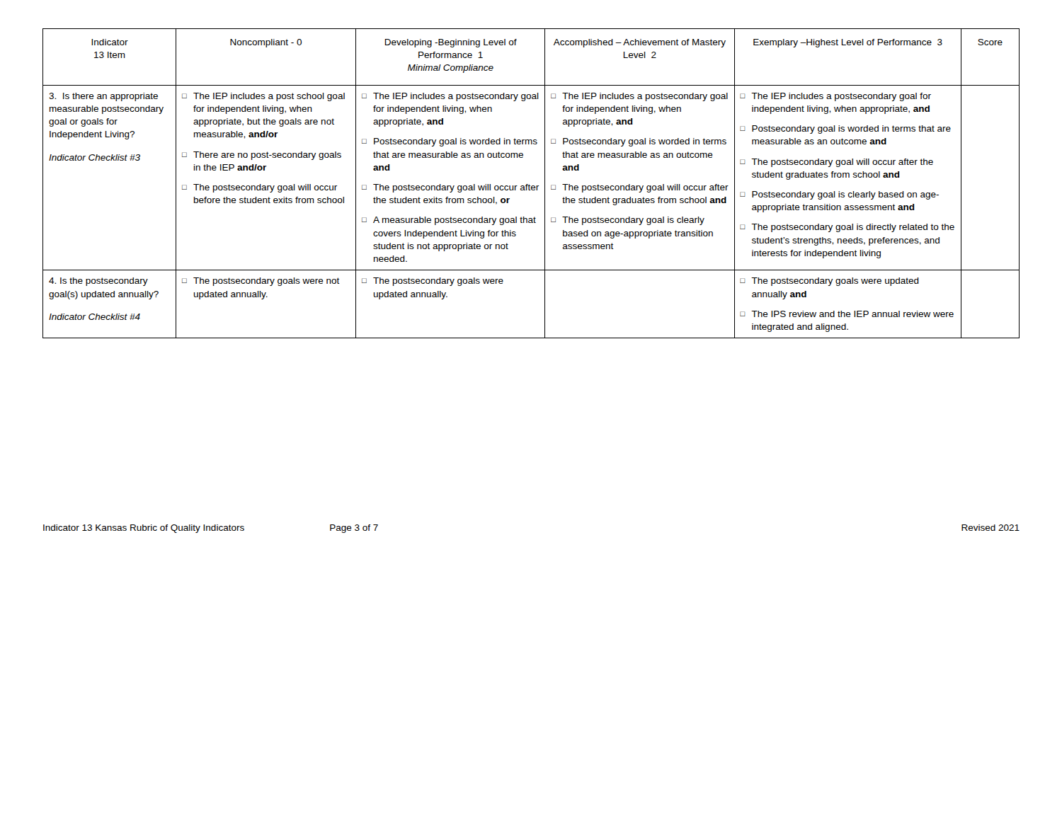| Indicator 13 Item | Noncompliant - 0 | Developing -Beginning Level of Performance 1 Minimal Compliance | Accomplished – Achievement of Mastery Level 2 | Exemplary –Highest Level of Performance 3 | Score |
| --- | --- | --- | --- | --- | --- |
| 3. Is there an appropriate measurable postsecondary goal or goals for Independent Living? Indicator Checklist #3 | The IEP includes a post school goal for independent living, when appropriate, but the goals are not measurable, and/or There are no post-secondary goals in the IEP and/or The postsecondary goal will occur before the student exits from school | The IEP includes a postsecondary goal for independent living, when appropriate, and Postsecondary goal is worded in terms that are measurable as an outcome and The postsecondary goal will occur after the student exits from school, or A measurable postsecondary goal that covers Independent Living for this student is not appropriate or not needed. | The IEP includes a postsecondary goal for independent living, when appropriate, and Postsecondary goal is worded in terms that are measurable as an outcome and The postsecondary goal will occur after the student graduates from school and The postsecondary goal is clearly based on age-appropriate transition assessment | The IEP includes a postsecondary goal for independent living, when appropriate, and Postsecondary goal is worded in terms that are measurable as an outcome and The postsecondary goal will occur after the student graduates from school and Postsecondary goal is clearly based on age-appropriate transition assessment and The postsecondary goal is directly related to the student’s strengths, needs, preferences, and interests for independent living | |
| 4. Is the postsecondary goal(s) updated annually? Indicator Checklist #4 | The postsecondary goals were not updated annually. | The postsecondary goals were updated annually. | | The postsecondary goals were updated annually and The IPS review and the IEP annual review were integrated and aligned. | |
Indicator 13 Kansas Rubric of Quality Indicators
Page 3 of 7
Revised 2021